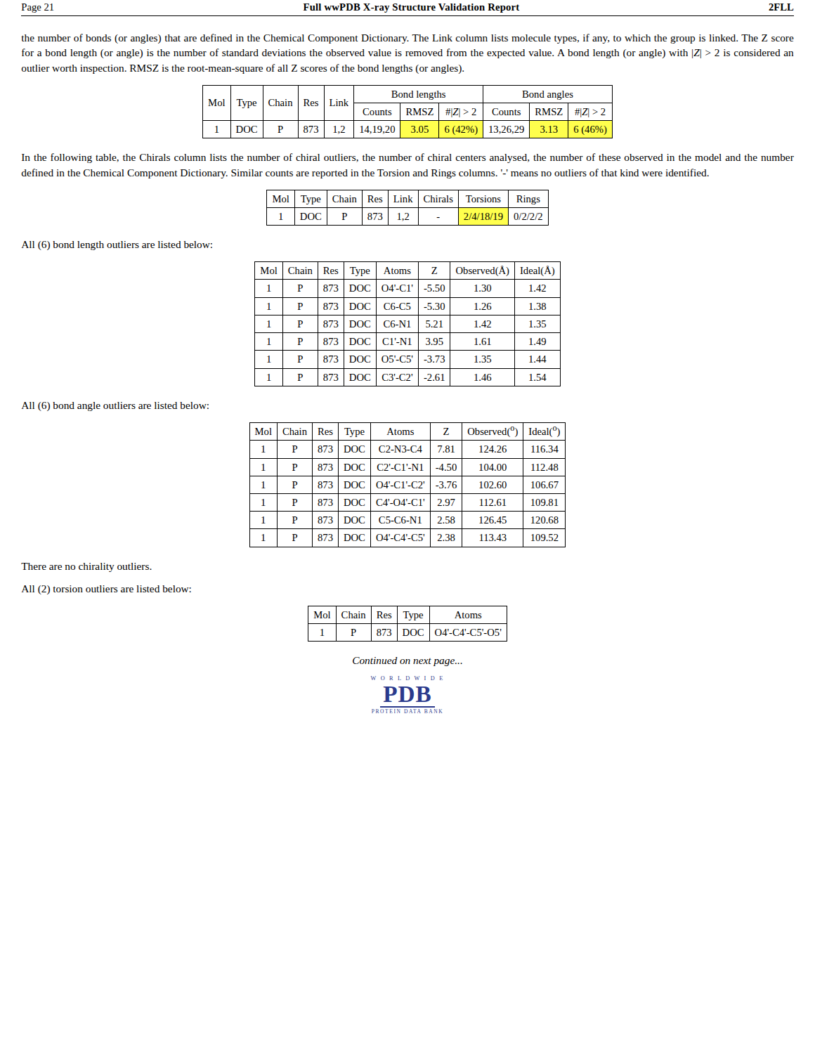Page 21 Full wwPDB X-ray Structure Validation Report 2FLL
the number of bonds (or angles) that are defined in the Chemical Component Dictionary. The Link column lists molecule types, if any, to which the group is linked. The Z score for a bond length (or angle) is the number of standard deviations the observed value is removed from the expected value. A bond length (or angle) with |Z| > 2 is considered an outlier worth inspection. RMSZ is the root-mean-square of all Z scores of the bond lengths (or angles).
| Mol | Type | Chain | Res | Link | Bond lengths | Bond angles |
| --- | --- | --- | --- | --- | --- | --- |
| Counts | RMSZ | #/ Z / > 2 | Counts | RMSZ | #/ Z / > 2 |
| 1 | DOC | P | 873 | 1,2 | 14,19,20 | 3.05 | 6 (42%) | 13,26,29 | 3.13 | 6 (46%) |
In the following table, the Chirals column lists the number of chiral outliers, the number of chiral centers analysed, the number of these observed in the model and the number defined in the Chemical Component Dictionary. Similar counts are reported in the Torsion and Rings columns. '-' means no outliers of that kind were identified.
| Mol | Type | Chain | Res | Link | Chirals | Torsions | Rings |
| --- | --- | --- | --- | --- | --- | --- | --- |
| 1 | DOC | P | 873 | 1,2 | - | 2/4/18/19 | 0/2/2/2 |
All (6) bond length outliers are listed below:
| Mol | Chain | Res | Type | Atoms | Z | Observed(Å) | Ideal(Å) |
| --- | --- | --- | --- | --- | --- | --- | --- |
| 1 | P | 873 | DOC | O4'-C1' | -5.50 | 1.30 | 1.42 |
| 1 | P | 873 | DOC | C6-C5 | -5.30 | 1.26 | 1.38 |
| 1 | P | 873 | DOC | C6-N1 | 5.21 | 1.42 | 1.35 |
| 1 | P | 873 | DOC | C1'-N1 | 3.95 | 1.61 | 1.49 |
| 1 | P | 873 | DOC | O5'-C5' | -3.73 | 1.35 | 1.44 |
| 1 | P | 873 | DOC | C3'-C2' | -2.61 | 1.46 | 1.54 |
All (6) bond angle outliers are listed below:
| Mol | Chain | Res | Type | Atoms | Z | Observed( o ) | Ideal( o ) |
| --- | --- | --- | --- | --- | --- | --- | --- |
| 1 | P | 873 | DOC | C2-N3-C4 | 7.81 | 124.26 | 116.34 |
| 1 | P | 873 | DOC | C2'-C1'-N1 | -4.50 | 104.00 | 112.48 |
| 1 | P | 873 | DOC | O4'-C1'-C2' | -3.76 | 102.60 | 106.67 |
| 1 | P | 873 | DOC | C4'-O4'-C1' | 2.97 | 112.61 | 109.81 |
| 1 | P | 873 | DOC | C5-C6-N1 | 2.58 | 126.45 | 120.68 |
| 1 | P | 873 | DOC | O4'-C4'-C5' | 2.38 | 113.43 | 109.52 |
There are no chirality outliers.
All (2) torsion outliers are listed below:
| Mol | Chain | Res | Type | Atoms |
| --- | --- | --- | --- | --- |
| 1 | P | 873 | DOC | O4'-C4'-C5'-O5' |
Continued on next page...
W O R L D W I D E
PDB
PROTEIN DATA BANK